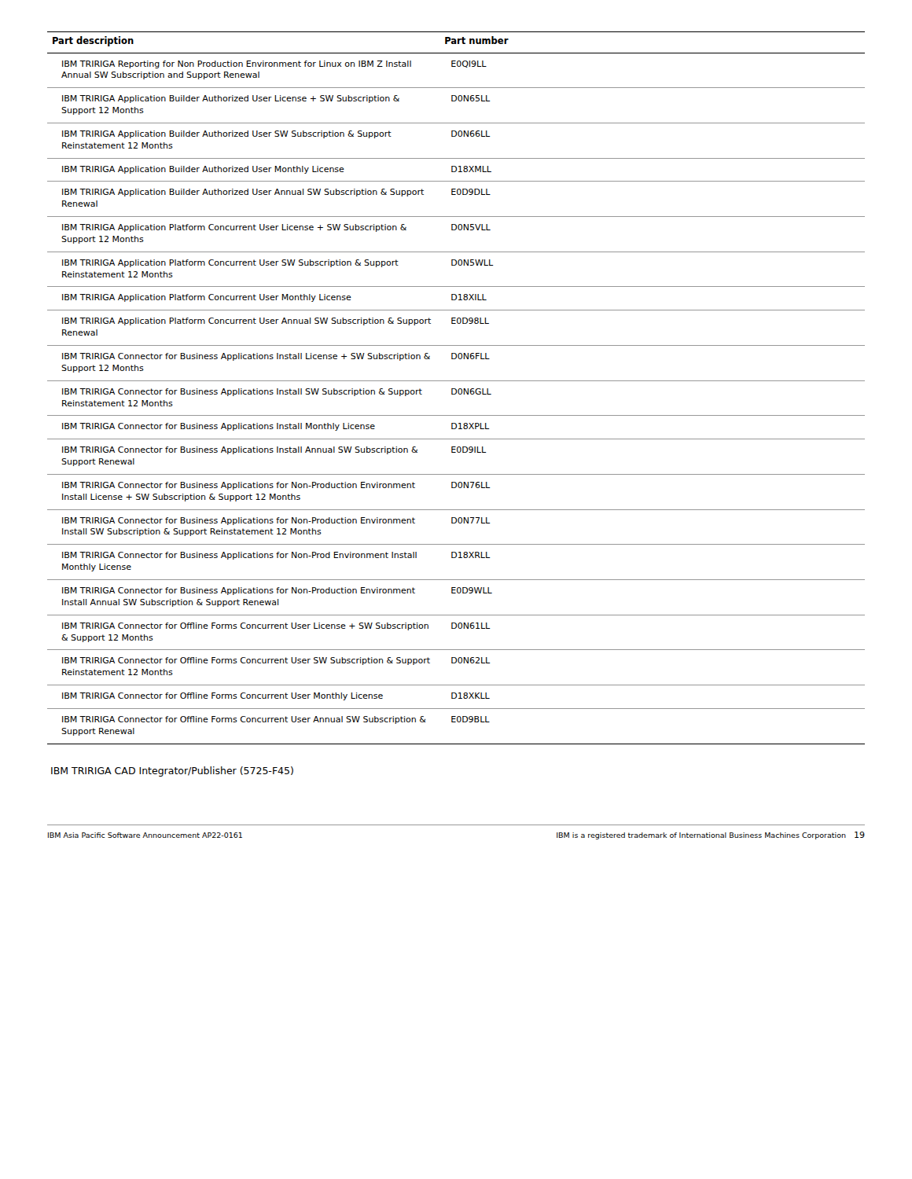| Part description | Part number |
| --- | --- |
| IBM TRIRIGA Reporting for Non Production Environment for Linux on IBM Z Install Annual SW Subscription and Support Renewal | E0QI9LL |
| IBM TRIRIGA Application Builder Authorized User License + SW Subscription & Support 12 Months | D0N65LL |
| IBM TRIRIGA Application Builder Authorized User SW Subscription & Support Reinstatement 12 Months | D0N66LL |
| IBM TRIRIGA Application Builder Authorized User Monthly License | D18XMLL |
| IBM TRIRIGA Application Builder Authorized User Annual SW Subscription & Support Renewal | E0D9DLL |
| IBM TRIRIGA Application Platform Concurrent User License + SW Subscription & Support 12 Months | D0N5VLL |
| IBM TRIRIGA Application Platform Concurrent User SW Subscription & Support Reinstatement 12 Months | D0N5WLL |
| IBM TRIRIGA Application Platform Concurrent User Monthly License | D18XILL |
| IBM TRIRIGA Application Platform Concurrent User Annual SW Subscription & Support Renewal | E0D98LL |
| IBM TRIRIGA Connector for Business Applications Install License + SW Subscription & Support 12 Months | D0N6FLL |
| IBM TRIRIGA Connector for Business Applications Install SW Subscription & Support Reinstatement 12 Months | D0N6GLL |
| IBM TRIRIGA Connector for Business Applications Install Monthly License | D18XPLL |
| IBM TRIRIGA Connector for Business Applications Install Annual SW Subscription & Support Renewal | E0D9ILL |
| IBM TRIRIGA Connector for Business Applications for Non-Production Environment Install License + SW Subscription & Support 12 Months | D0N76LL |
| IBM TRIRIGA Connector for Business Applications for Non-Production Environment Install SW Subscription & Support Reinstatement 12 Months | D0N77LL |
| IBM TRIRIGA Connector for Business Applications for Non-Prod Environment Install Monthly License | D18XRLL |
| IBM TRIRIGA Connector for Business Applications for Non-Production Environment Install Annual SW Subscription & Support Renewal | E0D9WLL |
| IBM TRIRIGA Connector for Offline Forms Concurrent User License + SW Subscription & Support 12 Months | D0N61LL |
| IBM TRIRIGA Connector for Offline Forms Concurrent User SW Subscription & Support Reinstatement 12 Months | D0N62LL |
| IBM TRIRIGA Connector for Offline Forms Concurrent User Monthly License | D18XKLL |
| IBM TRIRIGA Connector for Offline Forms Concurrent User Annual SW Subscription & Support Renewal | E0D9BLL |
IBM TRIRIGA CAD Integrator/Publisher (5725-F45)
IBM Asia Pacific Software Announcement AP22-0161 IBM is a registered trademark of International Business Machines Corporation19